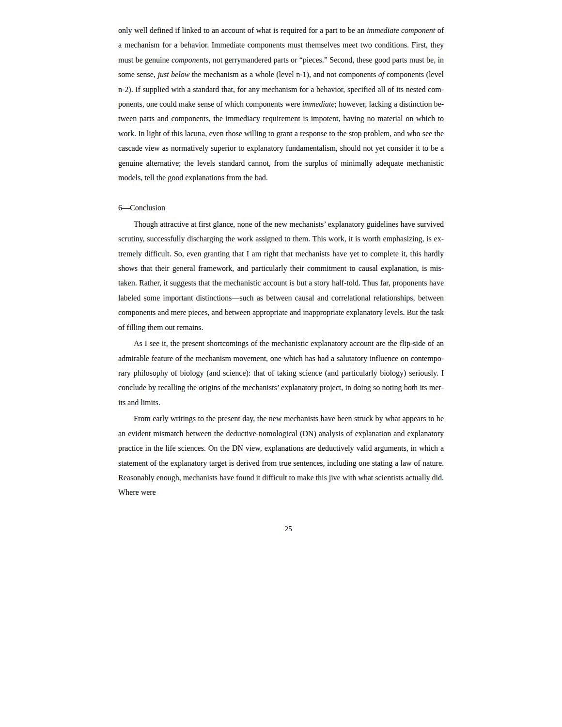only well defined if linked to an account of what is required for a part to be an immediate component of a mechanism for a behavior. Immediate components must themselves meet two conditions. First, they must be genuine components, not gerrymandered parts or “pieces.” Second, these good parts must be, in some sense, just below the mechanism as a whole (level n-1), and not components of components (level n-2). If supplied with a standard that, for any mechanism for a behavior, specified all of its nested components, one could make sense of which components were immediate; however, lacking a distinction between parts and components, the immediacy requirement is impotent, having no material on which to work. In light of this lacuna, even those willing to grant a response to the stop problem, and who see the cascade view as normatively superior to explanatory fundamentalism, should not yet consider it to be a genuine alternative; the levels standard cannot, from the surplus of minimally adequate mechanistic models, tell the good explanations from the bad.
6—Conclusion
Though attractive at first glance, none of the new mechanists’ explanatory guidelines have survived scrutiny, successfully discharging the work assigned to them. This work, it is worth emphasizing, is extremely difficult. So, even granting that I am right that mechanists have yet to complete it, this hardly shows that their general framework, and particularly their commitment to causal explanation, is mistaken. Rather, it suggests that the mechanistic account is but a story half-told. Thus far, proponents have labeled some important distinctions—such as between causal and correlational relationships, between components and mere pieces, and between appropriate and inappropriate explanatory levels. But the task of filling them out remains.
As I see it, the present shortcomings of the mechanistic explanatory account are the flip-side of an admirable feature of the mechanism movement, one which has had a salutatory influence on contemporary philosophy of biology (and science): that of taking science (and particularly biology) seriously. I conclude by recalling the origins of the mechanists’ explanatory project, in doing so noting both its merits and limits.
From early writings to the present day, the new mechanists have been struck by what appears to be an evident mismatch between the deductive-nomological (DN) analysis of explanation and explanatory practice in the life sciences. On the DN view, explanations are deductively valid arguments, in which a statement of the explanatory target is derived from true sentences, including one stating a law of nature. Reasonably enough, mechanists have found it difficult to make this jive with what scientists actually did. Where were
25